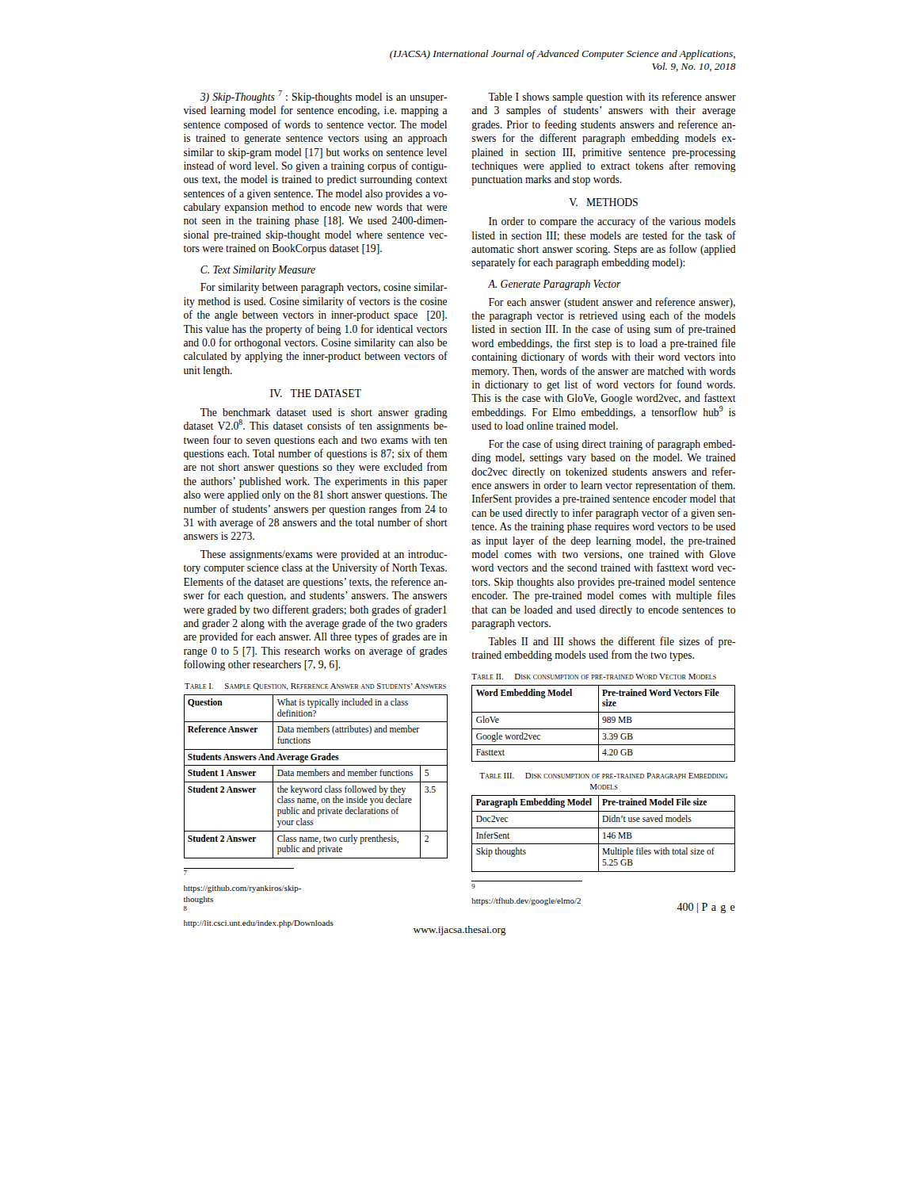(IJACSA) International Journal of Advanced Computer Science and Applications,
Vol. 9, No. 10, 2018
3) Skip-Thoughts 7 : Skip-thoughts model is an unsupervised learning model for sentence encoding, i.e. mapping a sentence composed of words to sentence vector. The model is trained to generate sentence vectors using an approach similar to skip-gram model [17] but works on sentence level instead of word level. So given a training corpus of contiguous text, the model is trained to predict surrounding context sentences of a given sentence. The model also provides a vocabulary expansion method to encode new words that were not seen in the training phase [18]. We used 2400-dimensional pre-trained skip-thought model where sentence vectors were trained on BookCorpus dataset [19].
C. Text Similarity Measure
For similarity between paragraph vectors, cosine similarity method is used. Cosine similarity of vectors is the cosine of the angle between vectors in inner-product space [20]. This value has the property of being 1.0 for identical vectors and 0.0 for orthogonal vectors. Cosine similarity can also be calculated by applying the inner-product between vectors of unit length.
IV. The Dataset
The benchmark dataset used is short answer grading dataset V2.08. This dataset consists of ten assignments between four to seven questions each and two exams with ten questions each. Total number of questions is 87; six of them are not short answer questions so they were excluded from the authors’ published work. The experiments in this paper also were applied only on the 81 short answer questions. The number of students’ answers per question ranges from 24 to 31 with average of 28 answers and the total number of short answers is 2273.
These assignments/exams were provided at an introductory computer science class at the University of North Texas. Elements of the dataset are questions’ texts, the reference answer for each question, and students’ answers. The answers were graded by two different graders; both grades of grader1 and grader 2 along with the average grade of the two graders are provided for each answer. All three types of grades are in range 0 to 5 [7]. This research works on average of grades following other researchers [7, 9, 6].
Table I. Sample Question, Reference Answer and Students’ Answers
| Question | What is typically included in a class definition? |
| Reference Answer | Data members (attributes) and member functions |
| Students Answers And Average Grades |
| Student 1 Answer | Data members and member functions | 5 |
| Student 2 Answer | the keyword class followed by they class name, on the inside you declare public and private declarations of your class | 3.5 |
| Student 2 Answer | Class name, two curly prenthesis, public and private | 2 |
7 https://github.com/ryankiros/skip-thoughts
8 http://lit.csci.unt.edu/index.php/Downloads
Table I shows sample question with its reference answer and 3 samples of students’ answers with their average grades. Prior to feeding students answers and reference answers for the different paragraph embedding models explained in section III, primitive sentence pre-processing techniques were applied to extract tokens after removing punctuation marks and stop words.
V. Methods
In order to compare the accuracy of the various models listed in section III; these models are tested for the task of automatic short answer scoring. Steps are as follow (applied separately for each paragraph embedding model):
A. Generate Paragraph Vector
For each answer (student answer and reference answer), the paragraph vector is retrieved using each of the models listed in section III. In the case of using sum of pre-trained word embeddings, the first step is to load a pre-trained file containing dictionary of words with their word vectors into memory. Then, words of the answer are matched with words in dictionary to get list of word vectors for found words. This is the case with GloVe, Google word2vec, and fasttext embeddings. For Elmo embeddings, a tensorflow hub9 is used to load online trained model.
For the case of using direct training of paragraph embedding model, settings vary based on the model. We trained doc2vec directly on tokenized students answers and reference answers in order to learn vector representation of them. InferSent provides a pre-trained sentence encoder model that can be used directly to infer paragraph vector of a given sentence. As the training phase requires word vectors to be used as input layer of the deep learning model, the pre-trained model comes with two versions, one trained with Glove word vectors and the second trained with fasttext word vectors. Skip thoughts also provides pre-trained model sentence encoder. The pre-trained model comes with multiple files that can be loaded and used directly to encode sentences to paragraph vectors.
Tables II and III shows the different file sizes of pre-trained embedding models used from the two types.
Table II. Disk consumption of pre-trained Word Vector Models
| Word Embedding Model | Pre-trained Word Vectors File size |
| GloVe | 989 MB |
| Google word2vec | 3.39 GB |
| Fasttext | 4.20 GB |
Table III. Disk consumption of pre-trained Paragraph Embedding Models
| Paragraph Embedding Model | Pre-trained Model File size |
| Doc2vec | Didn’t use saved models |
| InferSent | 146 MB |
| Skip thoughts | Multiple files with total size of 5.25 GB |
9 https://tfhub.dev/google/elmo/2
400 | P a g e
www.ijacsa.thesai.org